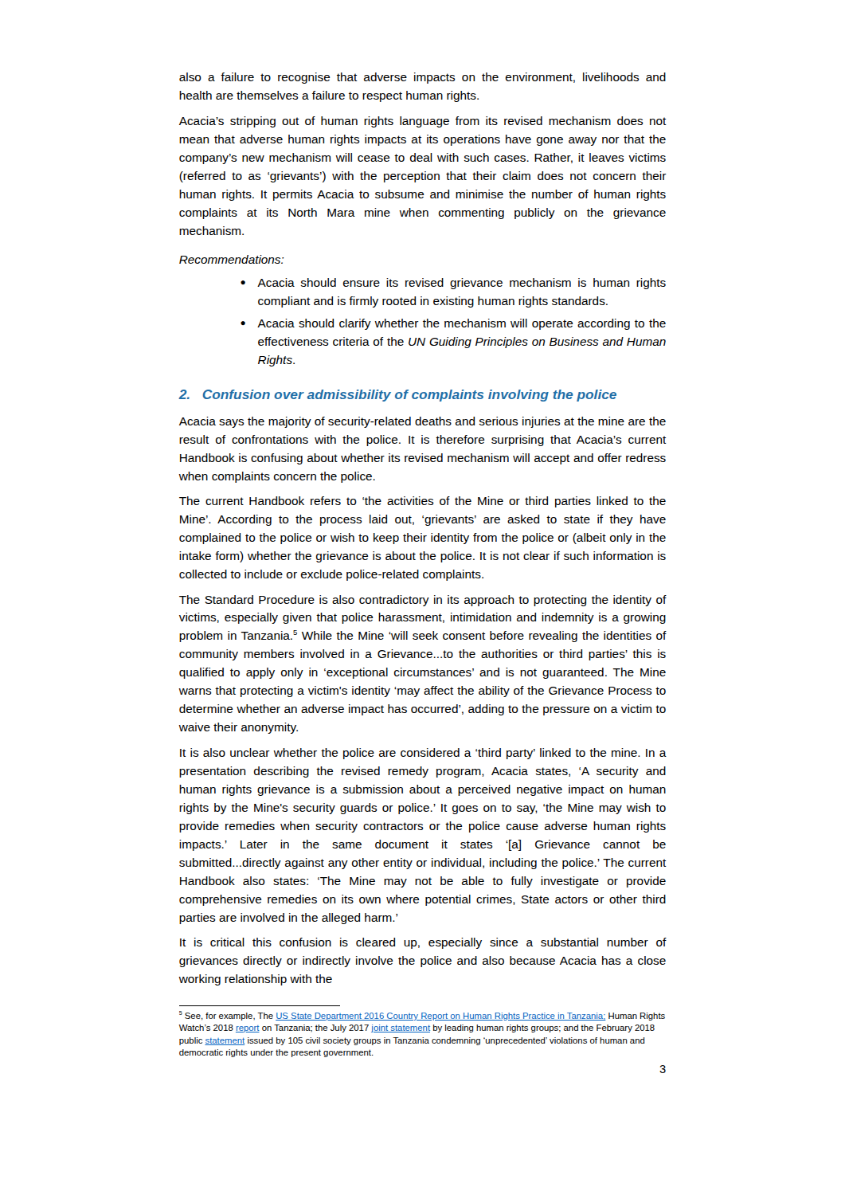also a failure to recognise that adverse impacts on the environment, livelihoods and health are themselves a failure to respect human rights.
Acacia’s stripping out of human rights language from its revised mechanism does not mean that adverse human rights impacts at its operations have gone away nor that the company’s new mechanism will cease to deal with such cases. Rather, it leaves victims (referred to as ‘grievants’) with the perception that their claim does not concern their human rights. It permits Acacia to subsume and minimise the number of human rights complaints at its North Mara mine when commenting publicly on the grievance mechanism.
Recommendations:
Acacia should ensure its revised grievance mechanism is human rights compliant and is firmly rooted in existing human rights standards.
Acacia should clarify whether the mechanism will operate according to the effectiveness criteria of the UN Guiding Principles on Business and Human Rights.
2. Confusion over admissibility of complaints involving the police
Acacia says the majority of security-related deaths and serious injuries at the mine are the result of confrontations with the police. It is therefore surprising that Acacia’s current Handbook is confusing about whether its revised mechanism will accept and offer redress when complaints concern the police.
The current Handbook refers to ‘the activities of the Mine or third parties linked to the Mine’. According to the process laid out, ‘grievants’ are asked to state if they have complained to the police or wish to keep their identity from the police or (albeit only in the intake form) whether the grievance is about the police. It is not clear if such information is collected to include or exclude police-related complaints.
The Standard Procedure is also contradictory in its approach to protecting the identity of victims, especially given that police harassment, intimidation and indemnity is a growing problem in Tanzania.5 While the Mine ‘will seek consent before revealing the identities of community members involved in a Grievance...to the authorities or third parties’ this is qualified to apply only in ‘exceptional circumstances’ and is not guaranteed. The Mine warns that protecting a victim's identity ‘may affect the ability of the Grievance Process to determine whether an adverse impact has occurred’, adding to the pressure on a victim to waive their anonymity.
It is also unclear whether the police are considered a ‘third party’ linked to the mine. In a presentation describing the revised remedy program, Acacia states, ‘A security and human rights grievance is a submission about a perceived negative impact on human rights by the Mine's security guards or police.’ It goes on to say, ‘the Mine may wish to provide remedies when security contractors or the police cause adverse human rights impacts.’ Later in the same document it states ‘[a] Grievance cannot be submitted...directly against any other entity or individual, including the police.’ The current Handbook also states: ‘The Mine may not be able to fully investigate or provide comprehensive remedies on its own where potential crimes, State actors or other third parties are involved in the alleged harm.’
It is critical this confusion is cleared up, especially since a substantial number of grievances directly or indirectly involve the police and also because Acacia has a close working relationship with the
5 See, for example, The US State Department 2016 Country Report on Human Rights Practice in Tanzania; Human Rights Watch’s 2018 report on Tanzania; the July 2017 joint statement by leading human rights groups; and the February 2018 public statement issued by 105 civil society groups in Tanzania condemning ‘unprecedented’ violations of human and democratic rights under the present government.
3